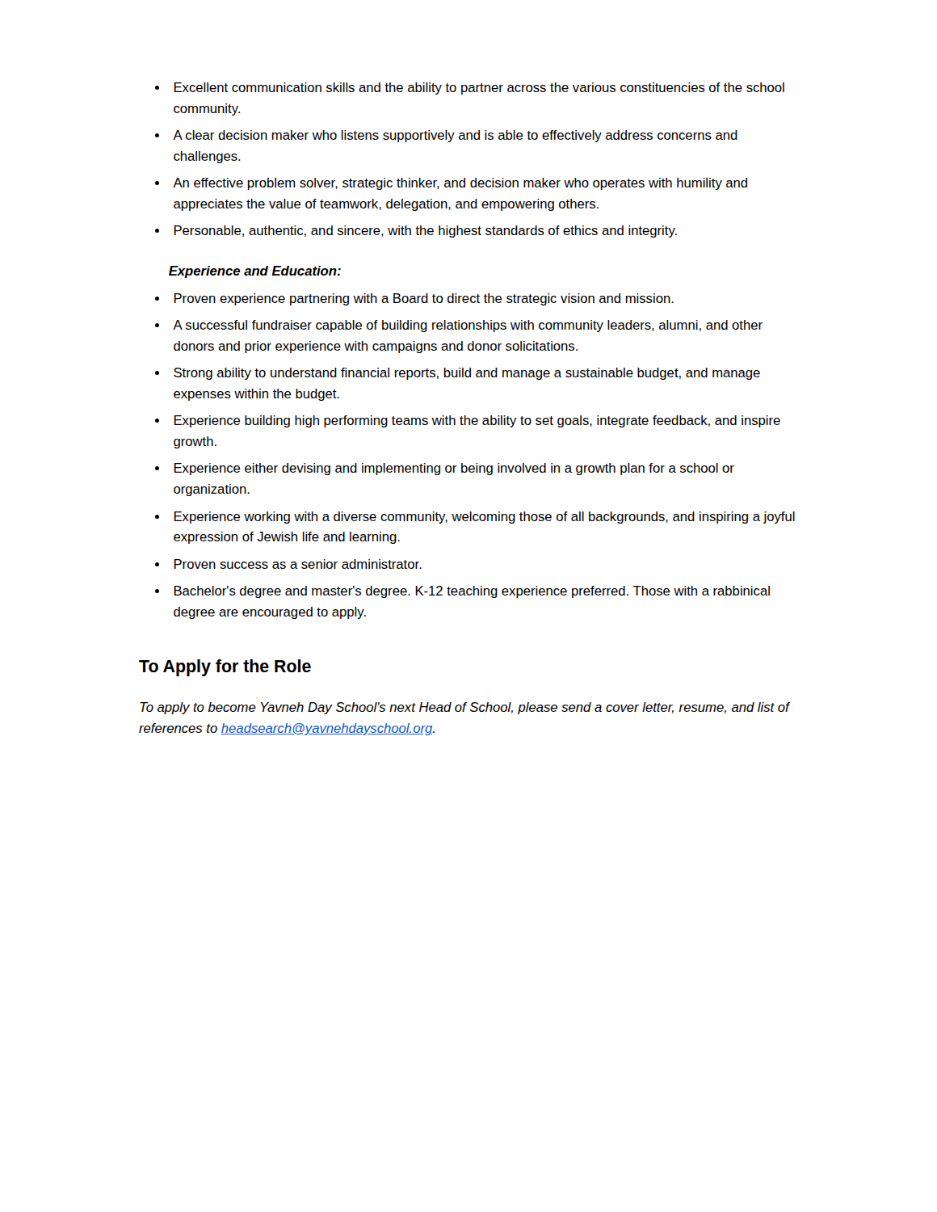Excellent communication skills and the ability to partner across the various constituencies of the school community.
A clear decision maker who listens supportively and is able to effectively address concerns and challenges.
An effective problem solver, strategic thinker, and decision maker who operates with humility and appreciates the value of teamwork, delegation, and empowering others.
Personable, authentic, and sincere, with the highest standards of ethics and integrity.
Experience and Education:
Proven experience partnering with a Board to direct the strategic vision and mission.
A successful fundraiser capable of building relationships with community leaders, alumni, and other donors and prior experience with campaigns and donor solicitations.
Strong ability to understand financial reports, build and manage a sustainable budget, and manage expenses within the budget.
Experience building high performing teams with the ability to set goals, integrate feedback, and inspire growth.
Experience either devising and implementing or being involved in a growth plan for a school or organization.
Experience working with a diverse community, welcoming those of all backgrounds, and inspiring a joyful expression of Jewish life and learning.
Proven success as a senior administrator.
Bachelor's degree and master's degree. K-12 teaching experience preferred. Those with a rabbinical degree are encouraged to apply.
To Apply for the Role
To apply to become Yavneh Day School's next Head of School, please send a cover letter, resume, and list of references to headsearch@yavnehdayschool.org.